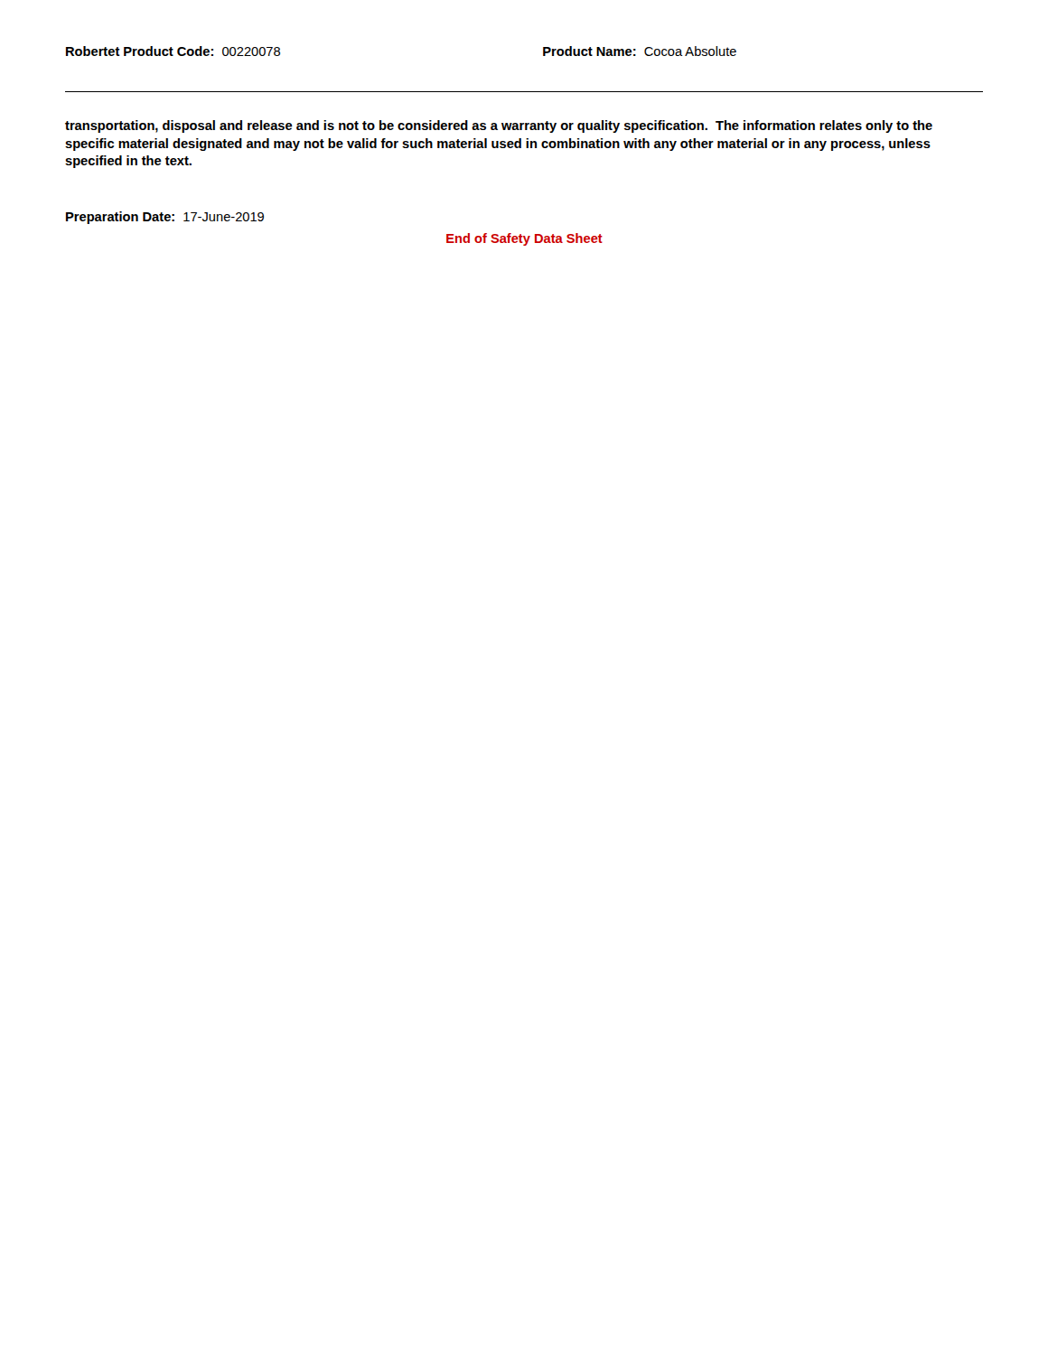Robertet Product Code: 00220078
Product Name: Cocoa Absolute
transportation, disposal and release and is not to be considered as a warranty or quality specification. The information relates only to the specific material designated and may not be valid for such material used in combination with any other material or in any process, unless specified in the text.
Preparation Date: 17-June-2019
End of Safety Data Sheet